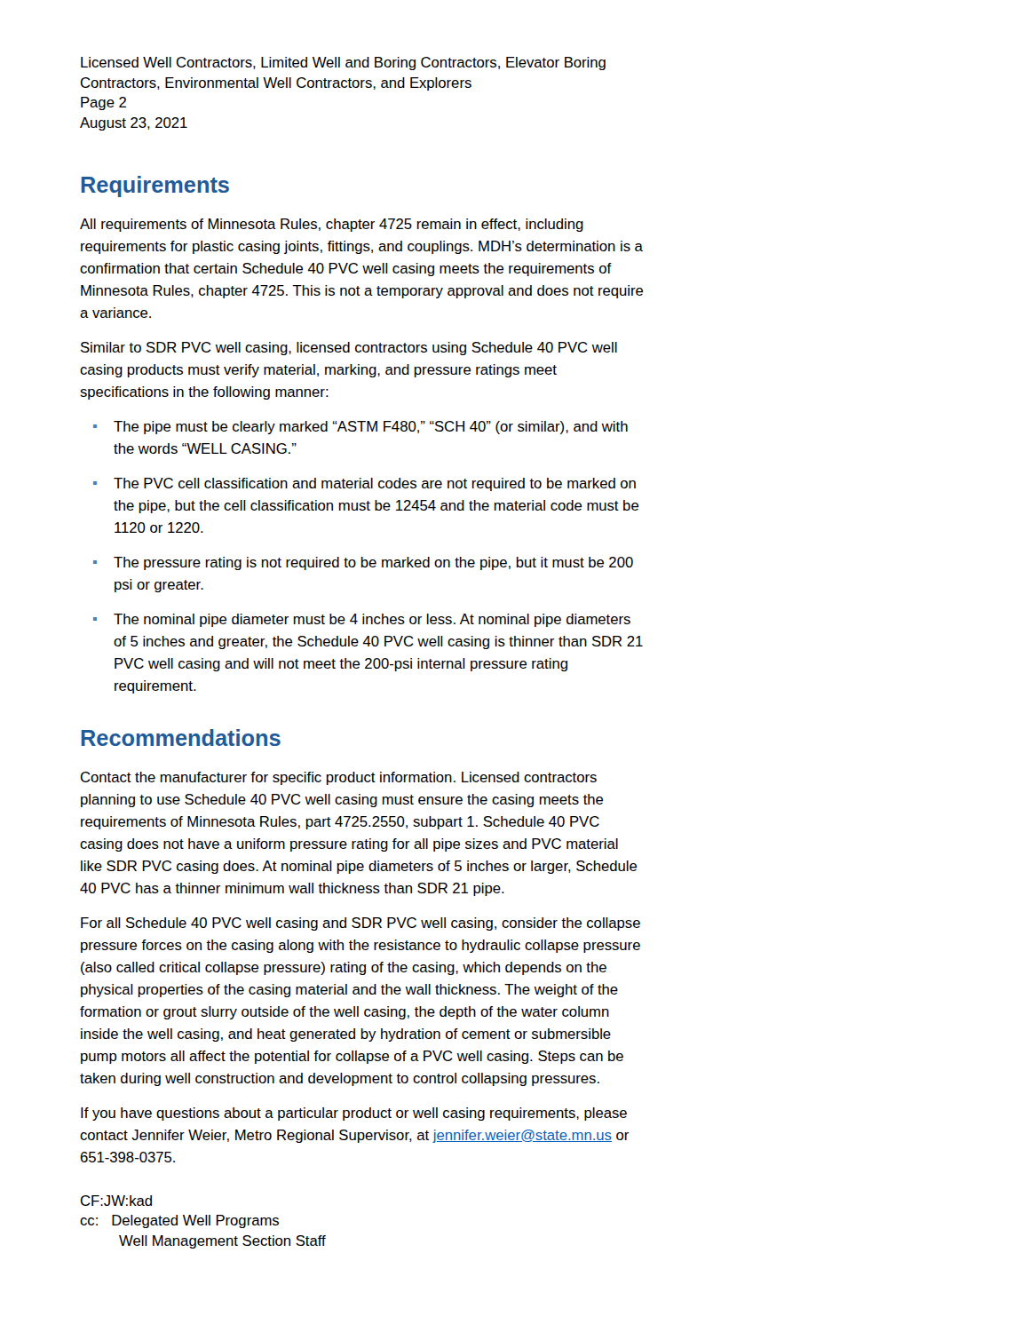Licensed Well Contractors, Limited Well and Boring Contractors, Elevator Boring Contractors, Environmental Well Contractors, and Explorers
Page 2
August 23, 2021
Requirements
All requirements of Minnesota Rules, chapter 4725 remain in effect, including requirements for plastic casing joints, fittings, and couplings. MDH’s determination is a confirmation that certain Schedule 40 PVC well casing meets the requirements of Minnesota Rules, chapter 4725. This is not a temporary approval and does not require a variance.
Similar to SDR PVC well casing, licensed contractors using Schedule 40 PVC well casing products must verify material, marking, and pressure ratings meet specifications in the following manner:
The pipe must be clearly marked “ASTM F480,” “SCH 40” (or similar), and with the words “WELL CASING.”
The PVC cell classification and material codes are not required to be marked on the pipe, but the cell classification must be 12454 and the material code must be 1120 or 1220.
The pressure rating is not required to be marked on the pipe, but it must be 200 psi or greater.
The nominal pipe diameter must be 4 inches or less. At nominal pipe diameters of 5 inches and greater, the Schedule 40 PVC well casing is thinner than SDR 21 PVC well casing and will not meet the 200-psi internal pressure rating requirement.
Recommendations
Contact the manufacturer for specific product information. Licensed contractors planning to use Schedule 40 PVC well casing must ensure the casing meets the requirements of Minnesota Rules, part 4725.2550, subpart 1. Schedule 40 PVC casing does not have a uniform pressure rating for all pipe sizes and PVC material like SDR PVC casing does. At nominal pipe diameters of 5 inches or larger, Schedule 40 PVC has a thinner minimum wall thickness than SDR 21 pipe.
For all Schedule 40 PVC well casing and SDR PVC well casing, consider the collapse pressure forces on the casing along with the resistance to hydraulic collapse pressure (also called critical collapse pressure) rating of the casing, which depends on the physical properties of the casing material and the wall thickness. The weight of the formation or grout slurry outside of the well casing, the depth of the water column inside the well casing, and heat generated by hydration of cement or submersible pump motors all affect the potential for collapse of a PVC well casing. Steps can be taken during well construction and development to control collapsing pressures.
If you have questions about a particular product or well casing requirements, please contact Jennifer Weier, Metro Regional Supervisor, at jennifer.weier@state.mn.us or 651-398-0375.
CF:JW:kad
cc: Delegated Well Programs
Well Management Section Staff